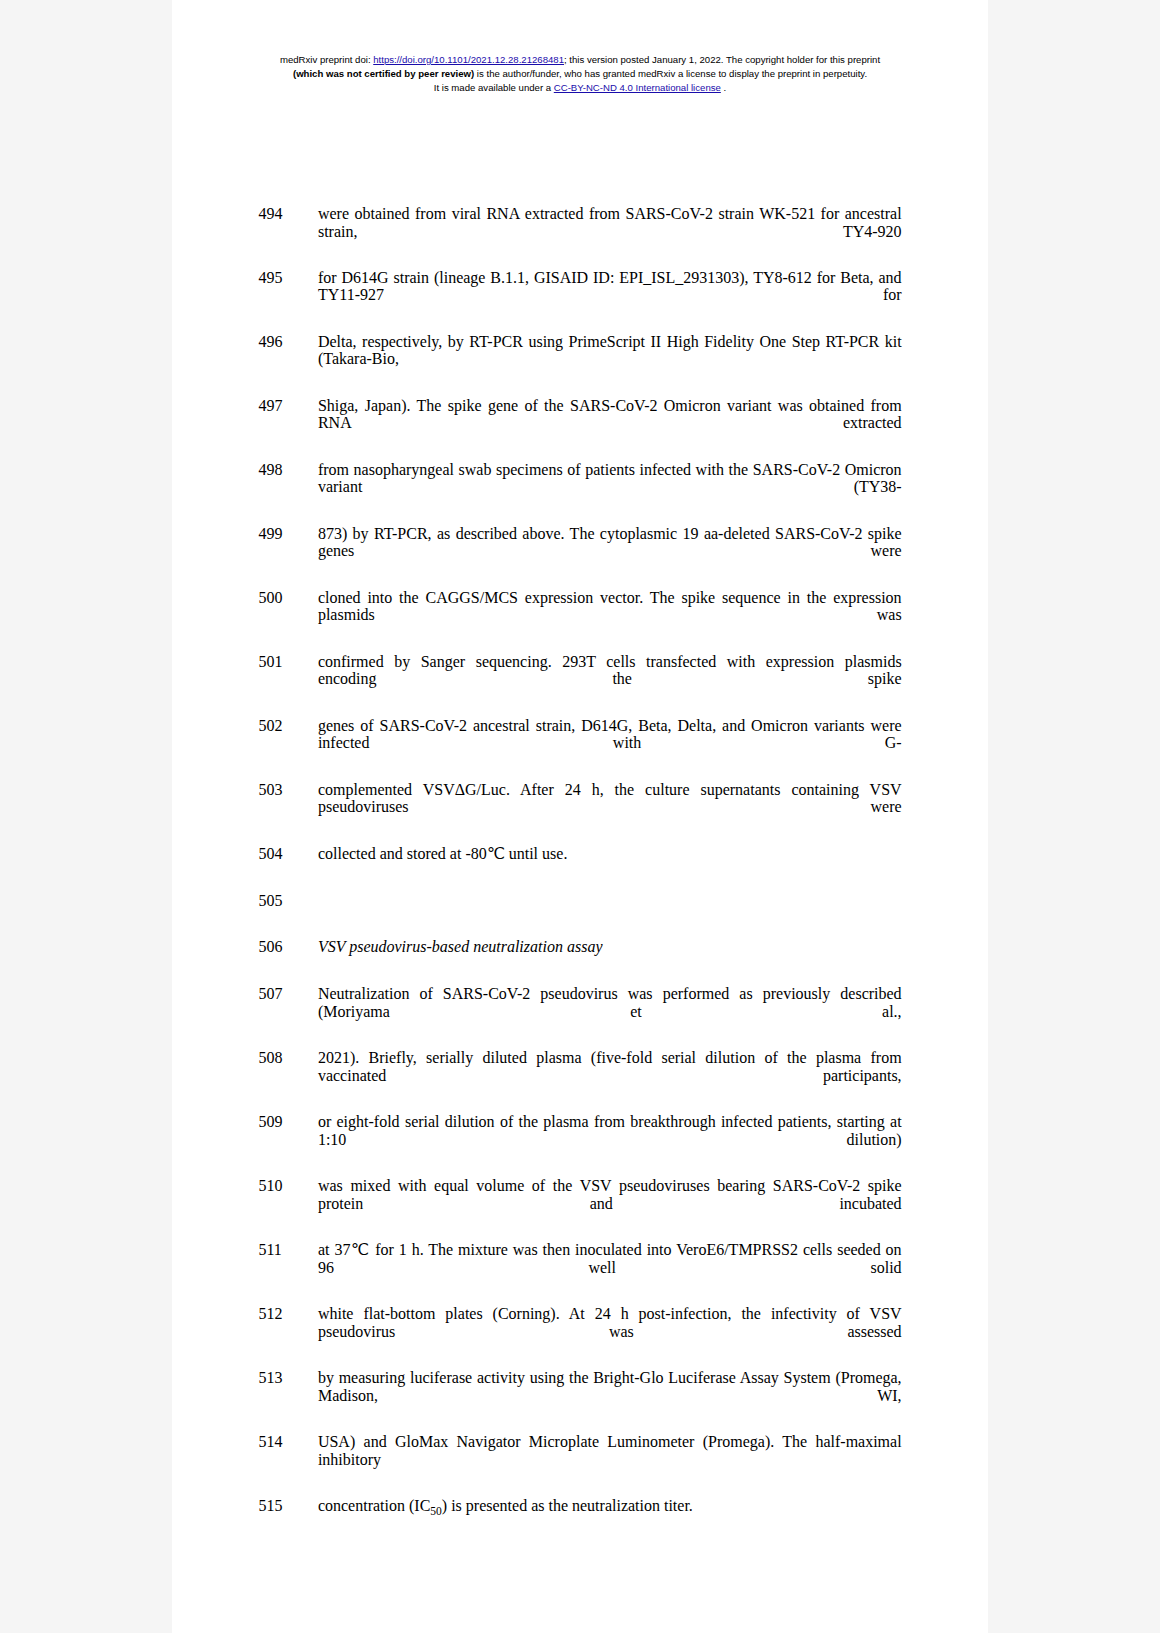medRxiv preprint doi: https://doi.org/10.1101/2021.12.28.21268481; this version posted January 1, 2022. The copyright holder for this preprint
(which was not certified by peer review) is the author/funder, who has granted medRxiv a license to display the preprint in perpetuity.
It is made available under a CC-BY-NC-ND 4.0 International license .
494
were obtained from viral RNA extracted from SARS-CoV-2 strain WK-521 for ancestral strain, TY4-920
495
for D614G strain (lineage B.1.1, GISAID ID: EPI_ISL_2931303), TY8-612 for Beta, and TY11-927 for
496
Delta, respectively, by RT-PCR using PrimeScript II High Fidelity One Step RT-PCR kit (Takara-Bio,
497
Shiga, Japan). The spike gene of the SARS-CoV-2 Omicron variant was obtained from RNA extracted
498
from nasopharyngeal swab specimens of patients infected with the SARS-CoV-2 Omicron variant (TY38-
499
873) by RT-PCR, as described above. The cytoplasmic 19 aa-deleted SARS-CoV-2 spike genes were
500
cloned into the CAGGS/MCS expression vector. The spike sequence in the expression plasmids was
501
confirmed by Sanger sequencing. 293T cells transfected with expression plasmids encoding the spike
502
genes of SARS-CoV-2 ancestral strain, D614G, Beta, Delta, and Omicron variants were infected with G-
503
complemented VSVΔG/Luc. After 24 h, the culture supernatants containing VSV pseudoviruses were
504
collected and stored at -80℃ until use.
505
506
VSV pseudovirus-based neutralization assay
507
Neutralization of SARS-CoV-2 pseudovirus was performed as previously described (Moriyama et al.,
508
2021). Briefly, serially diluted plasma (five-fold serial dilution of the plasma from vaccinated participants,
509
or eight-fold serial dilution of the plasma from breakthrough infected patients, starting at 1:10 dilution)
510
was mixed with equal volume of the VSV pseudoviruses bearing SARS-CoV-2 spike protein and incubated
511
at 37℃ for 1 h. The mixture was then inoculated into VeroE6/TMPRSS2 cells seeded on 96 well solid
512
white flat-bottom plates (Corning). At 24 h post-infection, the infectivity of VSV pseudovirus was assessed
513
by measuring luciferase activity using the Bright-Glo Luciferase Assay System (Promega, Madison, WI,
514
USA) and GloMax Navigator Microplate Luminometer (Promega). The half-maximal inhibitory
515
concentration (IC50) is presented as the neutralization titer.